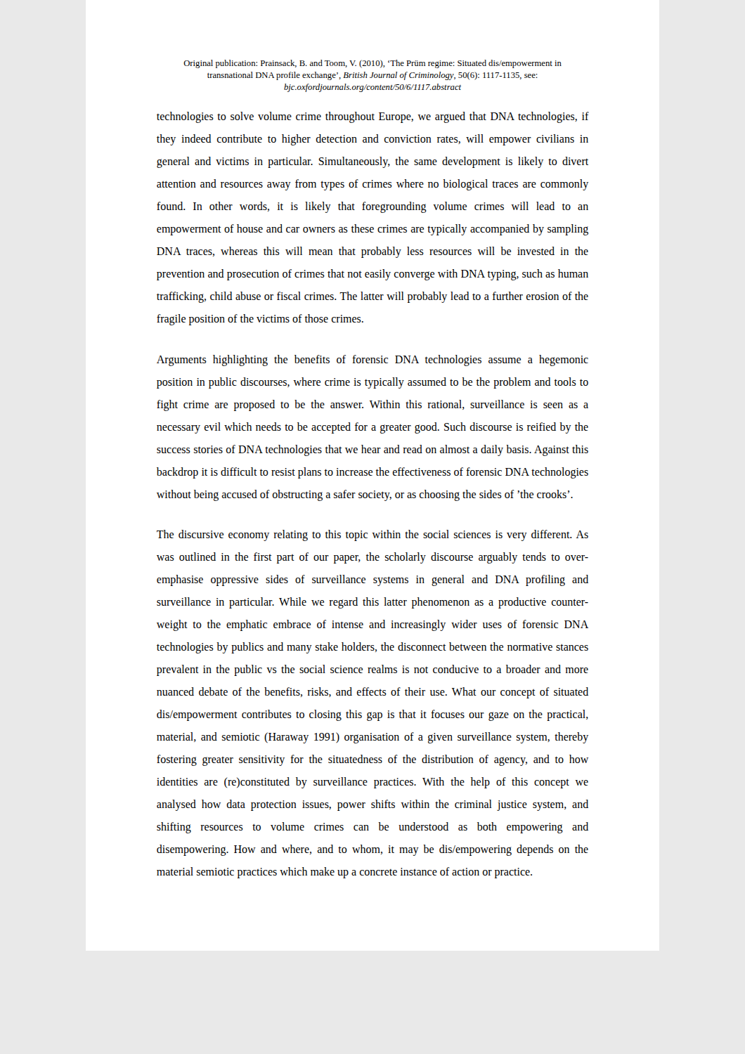Original publication: Prainsack, B. and Toom, V. (2010), ‘The Prüm regime: Situated dis/empowerment in transnational DNA profile exchange’, British Journal of Criminology, 50(6): 1117-1135, see: bjc.oxfordjournals.org/content/50/6/1117.abstract
technologies to solve volume crime throughout Europe, we argued that DNA technologies, if they indeed contribute to higher detection and conviction rates, will empower civilians in general and victims in particular. Simultaneously, the same development is likely to divert attention and resources away from types of crimes where no biological traces are commonly found. In other words, it is likely that foregrounding volume crimes will lead to an empowerment of house and car owners as these crimes are typically accompanied by sampling DNA traces, whereas this will mean that probably less resources will be invested in the prevention and prosecution of crimes that not easily converge with DNA typing, such as human trafficking, child abuse or fiscal crimes. The latter will probably lead to a further erosion of the fragile position of the victims of those crimes.
Arguments highlighting the benefits of forensic DNA technologies assume a hegemonic position in public discourses, where crime is typically assumed to be the problem and tools to fight crime are proposed to be the answer. Within this rational, surveillance is seen as a necessary evil which needs to be accepted for a greater good. Such discourse is reified by the success stories of DNA technologies that we hear and read on almost a daily basis. Against this backdrop it is difficult to resist plans to increase the effectiveness of forensic DNA technologies without being accused of obstructing a safer society, or as choosing the sides of ’the crooks’.
The discursive economy relating to this topic within the social sciences is very different. As was outlined in the first part of our paper, the scholarly discourse arguably tends to over-emphasise oppressive sides of surveillance systems in general and DNA profiling and surveillance in particular. While we regard this latter phenomenon as a productive counter-weight to the emphatic embrace of intense and increasingly wider uses of forensic DNA technologies by publics and many stake holders, the disconnect between the normative stances prevalent in the public vs the social science realms is not conducive to a broader and more nuanced debate of the benefits, risks, and effects of their use. What our concept of situated dis/empowerment contributes to closing this gap is that it focuses our gaze on the practical, material, and semiotic (Haraway 1991) organisation of a given surveillance system, thereby fostering greater sensitivity for the situatedness of the distribution of agency, and to how identities are (re)constituted by surveillance practices. With the help of this concept we analysed how data protection issues, power shifts within the criminal justice system, and shifting resources to volume crimes can be understood as both empowering and disempowering. How and where, and to whom, it may be dis/empowering depends on the material semiotic practices which make up a concrete instance of action or practice.